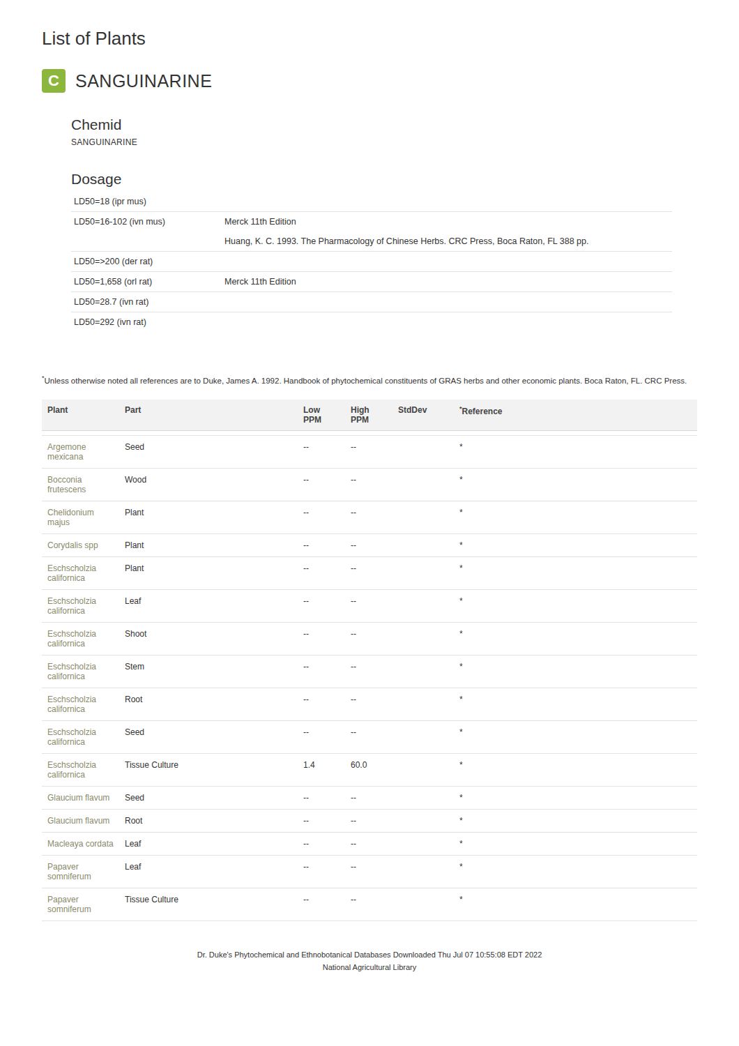List of Plants
C
SANGUINARINE
Chemid
SANGUINARINE
Dosage
| LD50=18 (ipr mus) | |
| LD50=16-102 (ivn mus) | Merck 11th Edition Huang, K. C. 1993. The Pharmacology of Chinese Herbs. CRC Press, Boca Raton, FL 388 pp. |
| LD50=>200 (der rat) | |
| LD50=1,658 (orl rat) | Merck 11th Edition |
| LD50=28.7 (ivn rat) | |
| LD50=292 (ivn rat) | |
*Unless otherwise noted all references are to Duke, James A. 1992. Handbook of phytochemical constituents of GRAS herbs and other economic plants. Boca Raton, FL. CRC Press.
| Plant | Part | Low PPM | High PPM | StdDev | * Reference |
| --- | --- | --- | --- | --- | --- |
| Argemone mexicana | Seed | -- | -- | | * |
| Bocconia frutescens | Wood | -- | -- | | * |
| Chelidonium majus | Plant | -- | -- | | * |
| Corydalis spp | Plant | -- | -- | | * |
| Eschscholzia californica | Plant | -- | -- | | * |
| Eschscholzia californica | Leaf | -- | -- | | * |
| Eschscholzia californica | Shoot | -- | -- | | * |
| Eschscholzia californica | Stem | -- | -- | | * |
| Eschscholzia californica | Root | -- | -- | | * |
| Eschscholzia californica | Seed | -- | -- | | * |
| Eschscholzia californica | Tissue Culture | 1.4 | 60.0 | | * |
| Glaucium flavum | Seed | -- | -- | | * |
| Glaucium flavum | Root | -- | -- | | * |
| Macleaya cordata | Leaf | -- | -- | | * |
| Papaver somniferum | Leaf | -- | -- | | * |
| Papaver somniferum | Tissue Culture | -- | -- | | * |
Dr. Duke's Phytochemical and Ethnobotanical Databases Downloaded Thu Jul 07 10:55:08 EDT 2022
National Agricultural Library